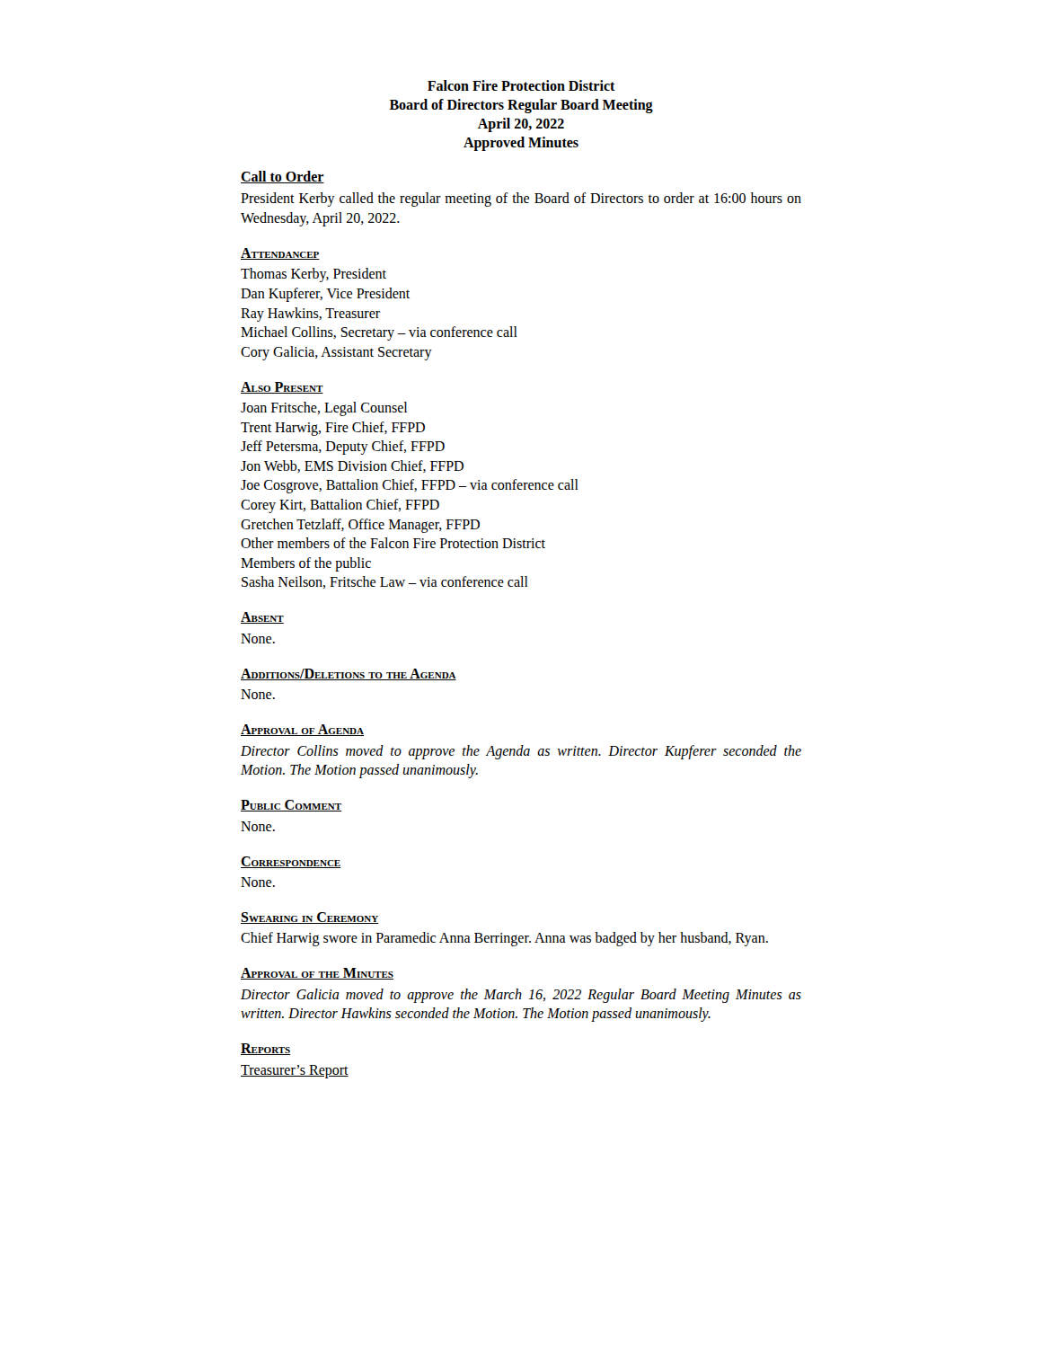Falcon Fire Protection District Board of Directors Regular Board Meeting April 20, 2022 Approved Minutes
Call to Order
President Kerby called the regular meeting of the Board of Directors to order at 16:00 hours on Wednesday, April 20, 2022.
Attendancep
Thomas Kerby, President
Dan Kupferer, Vice President
Ray Hawkins, Treasurer
Michael Collins, Secretary – via conference call
Cory Galicia, Assistant Secretary
Also Present
Joan Fritsche, Legal Counsel
Trent Harwig, Fire Chief, FFPD
Jeff Petersma, Deputy Chief, FFPD
Jon Webb, EMS Division Chief, FFPD
Joe Cosgrove, Battalion Chief, FFPD – via conference call
Corey Kirt, Battalion Chief, FFPD
Gretchen Tetzlaff, Office Manager, FFPD
Other members of the Falcon Fire Protection District
Members of the public
Sasha Neilson, Fritsche Law – via conference call
Absent
None.
Additions/Deletions to the Agenda
None.
Approval of Agenda
Director Collins moved to approve the Agenda as written. Director Kupferer seconded the Motion. The Motion passed unanimously.
Public Comment
None.
Correspondence
None.
Swearing in Ceremony
Chief Harwig swore in Paramedic Anna Berringer. Anna was badged by her husband, Ryan.
Approval of the Minutes
Director Galicia moved to approve the March 16, 2022 Regular Board Meeting Minutes as written. Director Hawkins seconded the Motion. The Motion passed unanimously.
Reports
Treasurer’s Report